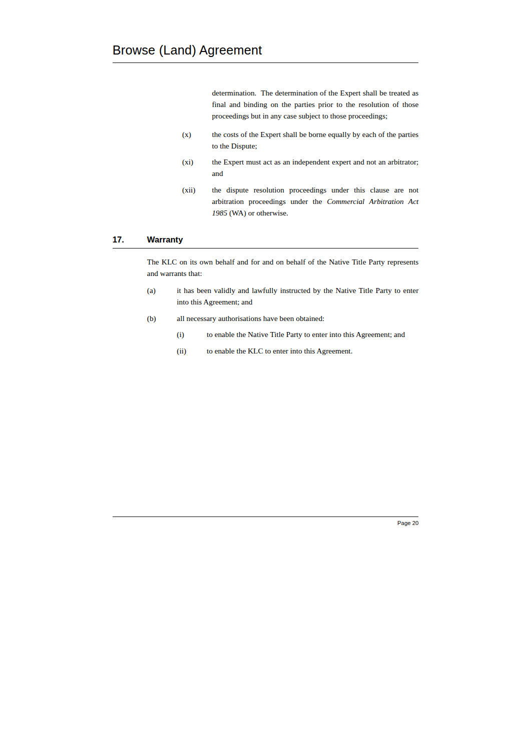Browse (Land) Agreement
determination. The determination of the Expert shall be treated as final and binding on the parties prior to the resolution of those proceedings but in any case subject to those proceedings;
(x)
the costs of the Expert shall be borne equally by each of the parties to the Dispute;
(xi)
the Expert must act as an independent expert and not an arbitrator; and
(xii)
the dispute resolution proceedings under this clause are not arbitration proceedings under the Commercial Arbitration Act 1985 (WA) or otherwise.
17.
Warranty
The KLC on its own behalf and for and on behalf of the Native Title Party represents and warrants that:
(a)
it has been validly and lawfully instructed by the Native Title Party to enter into this Agreement; and
(b)
all necessary authorisations have been obtained:
(i)
to enable the Native Title Party to enter into this Agreement; and
(ii)
to enable the KLC to enter into this Agreement.
Page 20